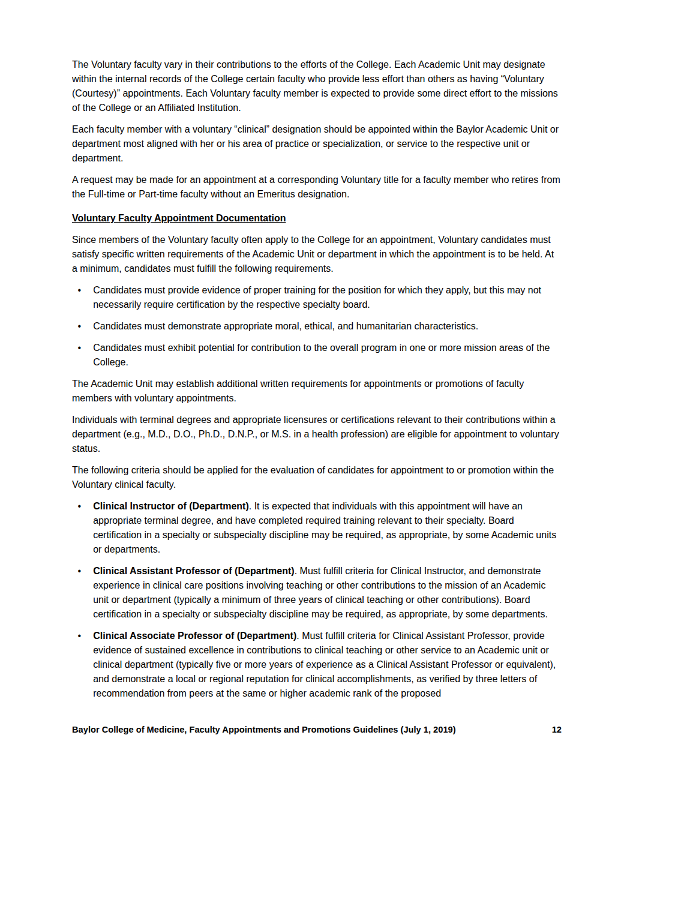The Voluntary faculty vary in their contributions to the efforts of the College. Each Academic Unit may designate within the internal records of the College certain faculty who provide less effort than others as having “Voluntary (Courtesy)” appointments. Each Voluntary faculty member is expected to provide some direct effort to the missions of the College or an Affiliated Institution.
Each faculty member with a voluntary “clinical” designation should be appointed within the Baylor Academic Unit or department most aligned with her or his area of practice or specialization, or service to the respective unit or department.
A request may be made for an appointment at a corresponding Voluntary title for a faculty member who retires from the Full-time or Part-time faculty without an Emeritus designation.
Voluntary Faculty Appointment Documentation
Since members of the Voluntary faculty often apply to the College for an appointment, Voluntary candidates must satisfy specific written requirements of the Academic Unit or department in which the appointment is to be held. At a minimum, candidates must fulfill the following requirements.
Candidates must provide evidence of proper training for the position for which they apply, but this may not necessarily require certification by the respective specialty board.
Candidates must demonstrate appropriate moral, ethical, and humanitarian characteristics.
Candidates must exhibit potential for contribution to the overall program in one or more mission areas of the College.
The Academic Unit may establish additional written requirements for appointments or promotions of faculty members with voluntary appointments.
Individuals with terminal degrees and appropriate licensures or certifications relevant to their contributions within a department (e.g., M.D., D.O., Ph.D., D.N.P., or M.S. in a health profession) are eligible for appointment to voluntary status.
The following criteria should be applied for the evaluation of candidates for appointment to or promotion within the Voluntary clinical faculty.
Clinical Instructor of (Department). It is expected that individuals with this appointment will have an appropriate terminal degree, and have completed required training relevant to their specialty. Board certification in a specialty or subspecialty discipline may be required, as appropriate, by some Academic units or departments.
Clinical Assistant Professor of (Department). Must fulfill criteria for Clinical Instructor, and demonstrate experience in clinical care positions involving teaching or other contributions to the mission of an Academic unit or department (typically a minimum of three years of clinical teaching or other contributions). Board certification in a specialty or subspecialty discipline may be required, as appropriate, by some departments.
Clinical Associate Professor of (Department). Must fulfill criteria for Clinical Assistant Professor, provide evidence of sustained excellence in contributions to clinical teaching or other service to an Academic unit or clinical department (typically five or more years of experience as a Clinical Assistant Professor or equivalent), and demonstrate a local or regional reputation for clinical accomplishments, as verified by three letters of recommendation from peers at the same or higher academic rank of the proposed
Baylor College of Medicine, Faculty Appointments and Promotions Guidelines (July 1, 2019) 12